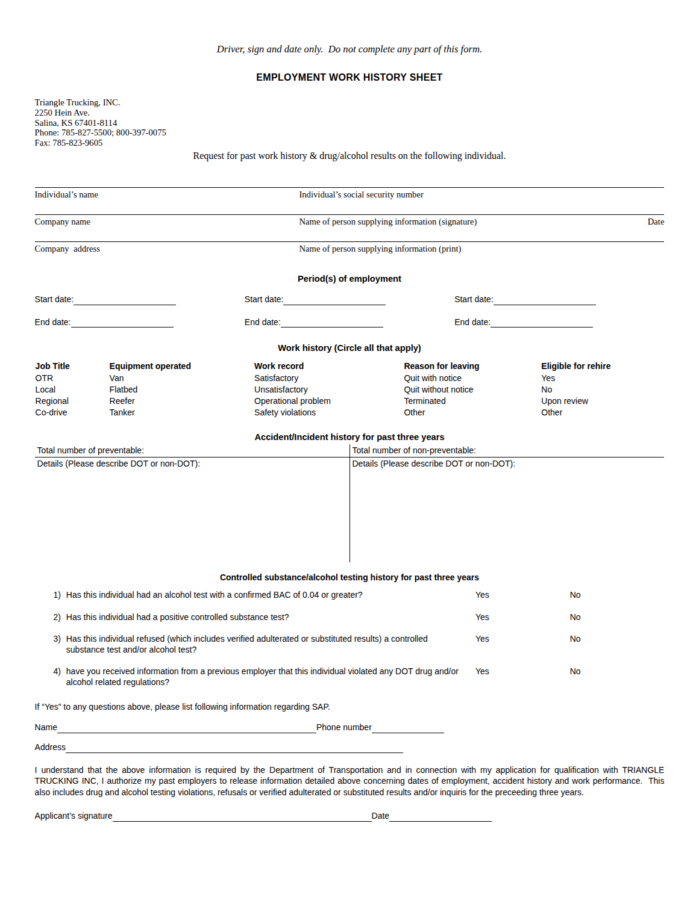Driver, sign and date only. Do not complete any part of this form.
EMPLOYMENT WORK HISTORY SHEET
Triangle Trucking, INC.
2250 Hein Ave.
Salina, KS 67401-8114
Phone: 785-827-5500; 800-397-0075
Fax: 785-823-9605
Request for past work history & drug/alcohol results on the following individual.
| Individual’s name | Individual’s social security number | |
| Company name | Name of person supplying information (signature) | Date |
| Company address | Name of person supplying information (print) | |
Period(s) of employment
| Start date: | Start date: | Start date: |
| End date: | End date: | End date: |
Work history (Circle all that apply)
| Job Title | Equipment operated | Work record | Reason for leaving | Eligible for rehire |
| --- | --- | --- | --- | --- |
| OTR Local Regional Co-drive | Van Flatbed Reefer Tanker | Satisfactory Unsatisfactory Operational problem Safety violations | Quit with notice Quit without notice Terminated Other | Yes No Upon review Other |
Accident/Incident history for past three years
| Total number of preventable: | Total number of non-preventable: |
| Details (Please describe DOT or non-DOT): | Details (Please describe DOT or non-DOT): |
Controlled substance/alcohol testing history for past three years
| 1) | Has this individual had an alcohol test with a confirmed BAC of 0.04 or greater? | Yes | No |
| 2) | Has this individual had a positive controlled substance test? | Yes | No |
| 3) | Has this individual refused (which includes verified adulterated or substituted results) a controlled substance test and/or alcohol test? | Yes | No |
| 4) | have you received information from a previous employer that this individual violated any DOT drug and/or alcohol related regulations? | Yes | No |
If “Yes” to any questions above, please list following information regarding SAP.
Name Phone number
Address
I understand that the above information is required by the Department of Transportation and in connection with my application for qualification with TRIANGLE TRUCKING INC, I authorize my past employers to release information detailed above concerning dates of employment, accident history and work performance. This also includes drug and alcohol testing violations, refusals or verified adulterated or substituted results and/or inquiris for the preceeding three years.
Applicant’s signature Date